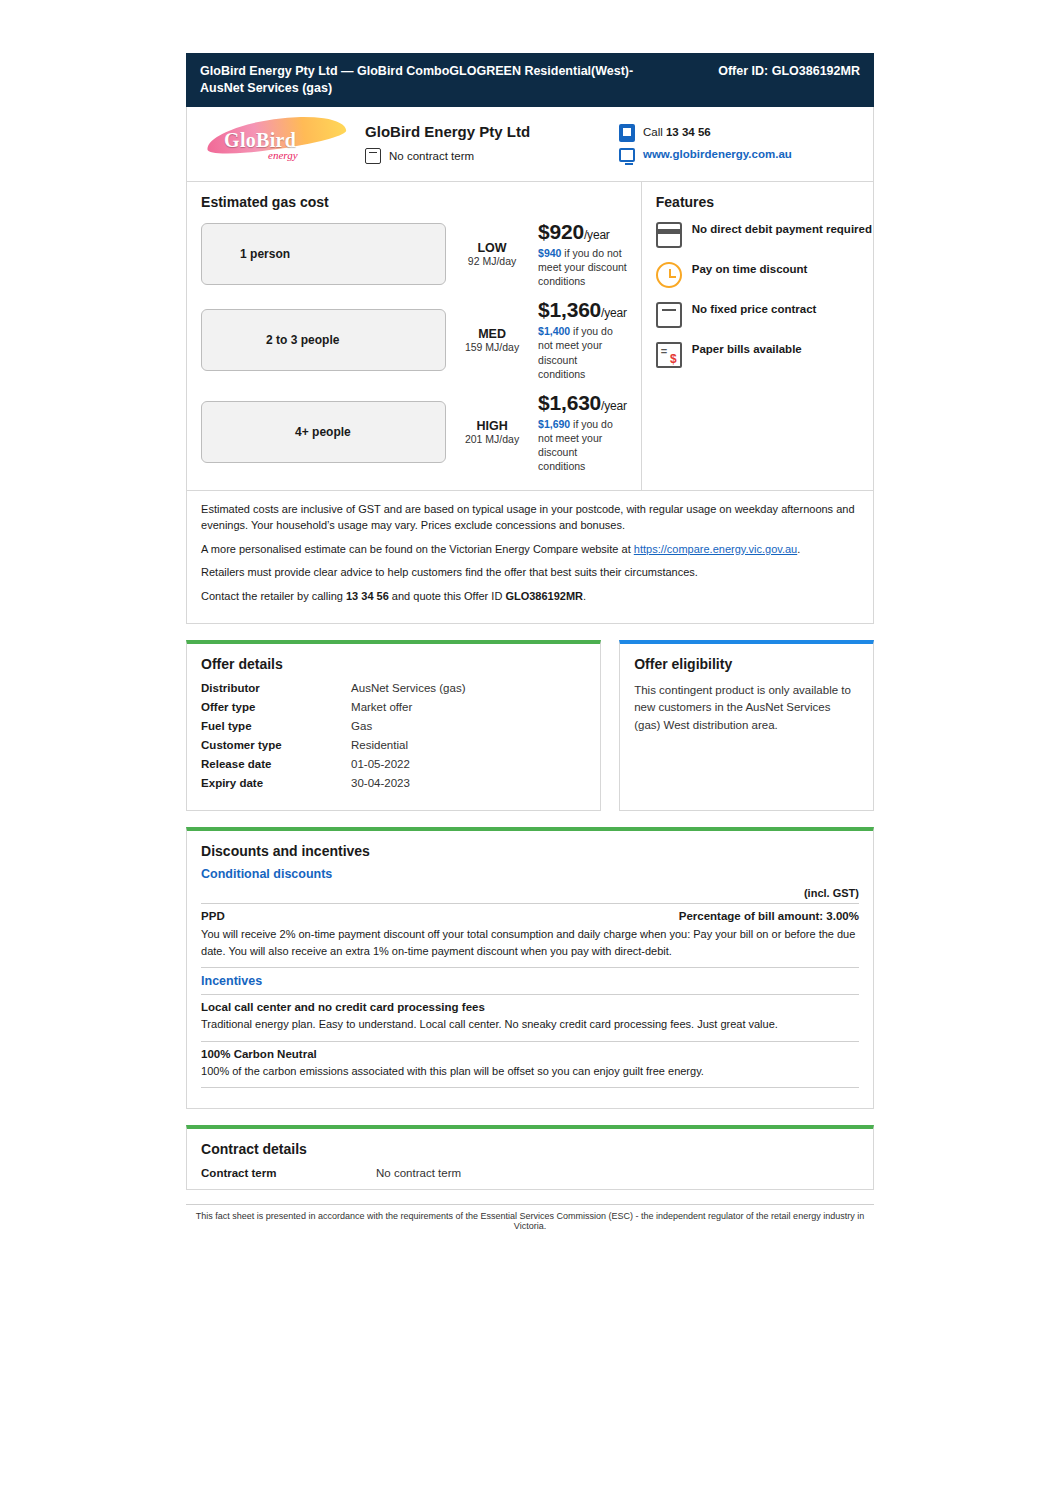GloBird Energy Pty Ltd — GloBird ComboGLOGREEN Residential(West)-AusNet Services (gas)
Offer ID: GLO386192MR
GloBird
energy
GloBird Energy Pty Ltd
No contract term
Call 13 34 56
www.globirdenergy.com.au
Estimated gas cost
1 person
LOW
92 MJ/day
$920/year
$940 if you do not meet your discount conditions
2 to 3 people
MED
159 MJ/day
$1,360/year
$1,400 if you do not meet your discount conditions
4+ people
HIGH
201 MJ/day
$1,630/year
$1,690 if you do not meet your discount conditions
Features
No direct debit payment required
Pay on time discount
No fixed price contract
Paper bills available
Estimated costs are inclusive of GST and are based on typical usage in your postcode, with regular usage on weekday afternoons and evenings. Your household’s usage may vary. Prices exclude concessions and bonuses.
A more personalised estimate can be found on the Victorian Energy Compare website at https://compare.energy.vic.gov.au.
Retailers must provide clear advice to help customers find the offer that best suits their circumstances.
Contact the retailer by calling 13 34 56 and quote this Offer ID GLO386192MR.
Offer details
Distributor
AusNet Services (gas)
Offer type
Market offer
Fuel type
Gas
Customer type
Residential
Release date
01-05-2022
Expiry date
30-04-2023
Offer eligibility
This contingent product is only available to new customers in the AusNet Services (gas) West distribution area.
Discounts and incentives
Conditional discounts
(incl. GST)
PPD Percentage of bill amount: 3.00%
You will receive 2% on-time payment discount off your total consumption and daily charge when you: Pay your bill on or before the due date. You will also receive an extra 1% on-time payment discount when you pay with direct-debit.
Incentives
Local call center and no credit card processing fees
Traditional energy plan. Easy to understand. Local call center. No sneaky credit card processing fees. Just great value.
100% Carbon Neutral
100% of the carbon emissions associated with this plan will be offset so you can enjoy guilt free energy.
Contract details
Contract term
No contract term
This fact sheet is presented in accordance with the requirements of the Essential Services Commission (ESC) - the independent regulator of the retail energy industry in Victoria.